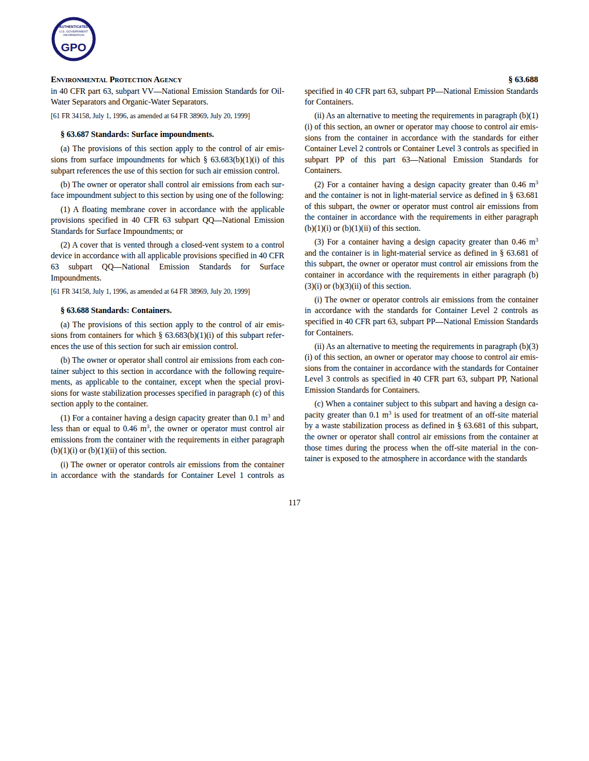AUTHENTICATED U.S. GOVERNMENT INFORMATION GPO
Environmental Protection Agency § 63.688
in 40 CFR part 63, subpart VV—National Emission Standards for Oil-Water Separators and Organic-Water Separators.
[61 FR 34158, July 1, 1996, as amended at 64 FR 38969, July 20, 1999]
§ 63.687 Standards: Surface impoundments.
(a) The provisions of this section apply to the control of air emissions from surface impoundments for which § 63.683(b)(1)(i) of this subpart references the use of this section for such air emission control.
(b) The owner or operator shall control air emissions from each surface impoundment subject to this section by using one of the following:
(1) A floating membrane cover in accordance with the applicable provisions specified in 40 CFR 63 subpart QQ—National Emission Standards for Surface Impoundments; or
(2) A cover that is vented through a closed-vent system to a control device in accordance with all applicable provisions specified in 40 CFR 63 subpart QQ—National Emission Standards for Surface Impoundments.
[61 FR 34158, July 1, 1996, as amended at 64 FR 38969, July 20, 1999]
§ 63.688 Standards: Containers.
(a) The provisions of this section apply to the control of air emissions from containers for which § 63.683(b)(1)(i) of this subpart references the use of this section for such air emission control.
(b) The owner or operator shall control air emissions from each container subject to this section in accordance with the following requirements, as applicable to the container, except when the special provisions for waste stabilization processes specified in paragraph (c) of this section apply to the container.
(1) For a container having a design capacity greater than 0.1 m3 and less than or equal to 0.46 m3, the owner or operator must control air emissions from the container with the requirements in either paragraph (b)(1)(i) or (b)(1)(ii) of this section.
(i) The owner or operator controls air emissions from the container in accordance with the standards for Container Level 1 controls as specified in 40 CFR part 63, subpart PP—National Emission Standards for Containers.
(ii) As an alternative to meeting the requirements in paragraph (b)(1)(i) of this section, an owner or operator may choose to control air emissions from the container in accordance with the standards for either Container Level 2 controls or Container Level 3 controls as specified in subpart PP of this part 63—National Emission Standards for Containers.
(2) For a container having a design capacity greater than 0.46 m3 and the container is not in light-material service as defined in § 63.681 of this subpart, the owner or operator must control air emissions from the container in accordance with the requirements in either paragraph (b)(1)(i) or (b)(1)(ii) of this section.
(3) For a container having a design capacity greater than 0.46 m3 and the container is in light-material service as defined in § 63.681 of this subpart, the owner or operator must control air emissions from the container in accordance with the requirements in either paragraph (b)(3)(i) or (b)(3)(ii) of this section.
(i) The owner or operator controls air emissions from the container in accordance with the standards for Container Level 2 controls as specified in 40 CFR part 63, subpart PP—National Emission Standards for Containers.
(ii) As an alternative to meeting the requirements in paragraph (b)(3)(i) of this section, an owner or operator may choose to control air emissions from the container in accordance with the standards for Container Level 3 controls as specified in 40 CFR part 63, subpart PP, National Emission Standards for Containers.
(c) When a container subject to this subpart and having a design capacity greater than 0.1 m3 is used for treatment of an off-site material by a waste stabilization process as defined in § 63.681 of this subpart, the owner or operator shall control air emissions from the container at those times during the process when the off-site material in the container is exposed to the atmosphere in accordance with the standards
117